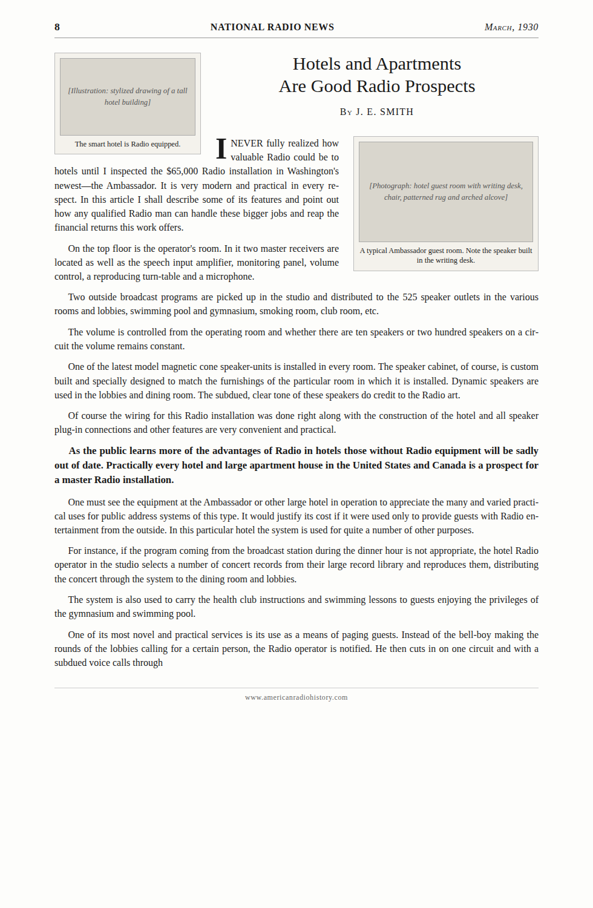8 NATIONAL RADIO NEWS March, 1930
[Illustration: stylized drawing of a tall hotel building]
The smart hotel is Radio equipped.
Hotels and Apartments Are Good Radio Prospects
By J. E. SMITH
[Photograph: hotel guest room with writing desk, chair, patterned rug and arched alcove]
A typical Ambassador guest room. Note the speaker built in the writing desk.
I NEVER fully realized how valuable Radio could be to hotels until I inspected the $65,000 Radio installation in Washington's newest—the Ambassador. It is very modern and practical in every respect. In this article I shall describe some of its features and point out how any qualified Radio man can handle these bigger jobs and reap the financial returns this work offers.
On the top floor is the operator's room. In it two master receivers are located as well as the speech input amplifier, monitoring panel, volume control, a reproducing turn-table and a microphone.
Two outside broadcast programs are picked up in the studio and distributed to the 525 speaker outlets in the various rooms and lobbies, swimming pool and gymnasium, smoking room, club room, etc.
The volume is controlled from the operating room and whether there are ten speakers or two hundred speakers on a circuit the volume remains constant.
One of the latest model magnetic cone speaker-units is installed in every room. The speaker cabinet, of course, is custom built and specially designed to match the furnishings of the particular room in which it is installed. Dynamic speakers are used in the lobbies and dining room. The subdued, clear tone of these speakers do credit to the Radio art.
Of course the wiring for this Radio installation was done right along with the construction of the hotel and all speaker plug-in connections and other features are very convenient and practical.
As the public learns more of the advantages of Radio in hotels those without Radio equipment will be sadly out of date. Practically every hotel and large apartment house in the United States and Canada is a prospect for a master Radio installation.
One must see the equipment at the Ambassador or other large hotel in operation to appreciate the many and varied practical uses for public address systems of this type. It would justify its cost if it were used only to provide guests with Radio entertainment from the outside. In this particular hotel the system is used for quite a number of other purposes.
For instance, if the program coming from the broadcast station during the dinner hour is not appropriate, the hotel Radio operator in the studio selects a number of concert records from their large record library and reproduces them, distributing the concert through the system to the dining room and lobbies.
The system is also used to carry the health club instructions and swimming lessons to guests enjoying the privileges of the gymnasium and swimming pool.
One of its most novel and practical services is its use as a means of paging guests. Instead of the bell-boy making the rounds of the lobbies calling for a certain person, the Radio operator is notified. He then cuts in on one circuit and with a subdued voice calls through
www.americanradiohistory.com